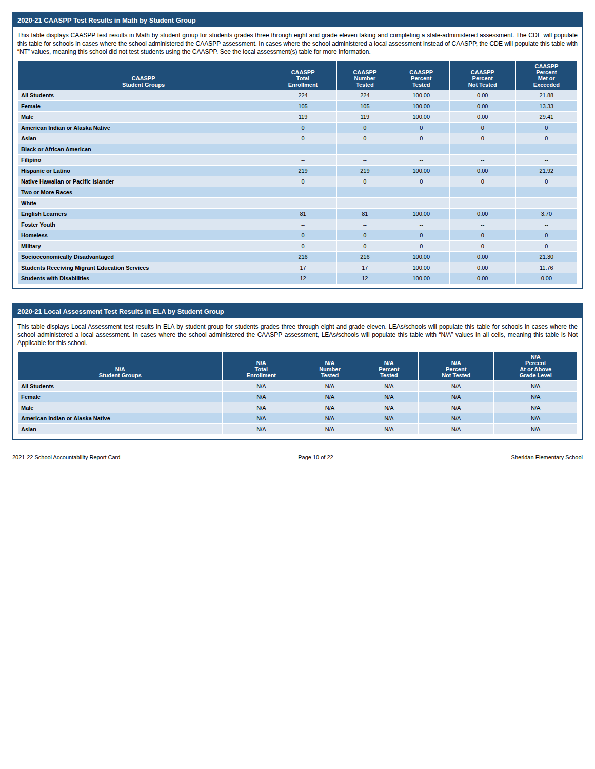2020-21 CAASPP Test Results in Math by Student Group
This table displays CAASPP test results in Math by student group for students grades three through eight and grade eleven taking and completing a state-administered assessment. The CDE will populate this table for schools in cases where the school administered the CAASPP assessment. In cases where the school administered a local assessment instead of CAASPP, the CDE will populate this table with “NT” values, meaning this school did not test students using the CAASPP. See the local assessment(s) table for more information.
| CAASPP Student Groups | CAASPP Total Enrollment | CAASPP Number Tested | CAASPP Percent Tested | CAASPP Percent Not Tested | CAASPP Percent Met or Exceeded |
| --- | --- | --- | --- | --- | --- |
| All Students | 224 | 224 | 100.00 | 0.00 | 21.88 |
| Female | 105 | 105 | 100.00 | 0.00 | 13.33 |
| Male | 119 | 119 | 100.00 | 0.00 | 29.41 |
| American Indian or Alaska Native | 0 | 0 | 0 | 0 | 0 |
| Asian | 0 | 0 | 0 | 0 | 0 |
| Black or African American | -- | -- | -- | -- | -- |
| Filipino | -- | -- | -- | -- | -- |
| Hispanic or Latino | 219 | 219 | 100.00 | 0.00 | 21.92 |
| Native Hawaiian or Pacific Islander | 0 | 0 | 0 | 0 | 0 |
| Two or More Races | -- | -- | -- | -- | -- |
| White | -- | -- | -- | -- | -- |
| English Learners | 81 | 81 | 100.00 | 0.00 | 3.70 |
| Foster Youth | -- | -- | -- | -- | -- |
| Homeless | 0 | 0 | 0 | 0 | 0 |
| Military | 0 | 0 | 0 | 0 | 0 |
| Socioeconomically Disadvantaged | 216 | 216 | 100.00 | 0.00 | 21.30 |
| Students Receiving Migrant Education Services | 17 | 17 | 100.00 | 0.00 | 11.76 |
| Students with Disabilities | 12 | 12 | 100.00 | 0.00 | 0.00 |
2020-21 Local Assessment Test Results in ELA by Student Group
This table displays Local Assessment test results in ELA by student group for students grades three through eight and grade eleven. LEAs/schools will populate this table for schools in cases where the school administered a local assessment. In cases where the school administered the CAASPP assessment, LEAs/schools will populate this table with “N/A” values in all cells, meaning this table is Not Applicable for this school.
| N/A Student Groups | N/A Total Enrollment | N/A Number Tested | N/A Percent Tested | N/A Percent Not Tested | N/A Percent At or Above Grade Level |
| --- | --- | --- | --- | --- | --- |
| All Students | N/A | N/A | N/A | N/A | N/A |
| Female | N/A | N/A | N/A | N/A | N/A |
| Male | N/A | N/A | N/A | N/A | N/A |
| American Indian or Alaska Native | N/A | N/A | N/A | N/A | N/A |
| Asian | N/A | N/A | N/A | N/A | N/A |
2021-22 School Accountability Report Card
Page 10 of 22
Sheridan Elementary School